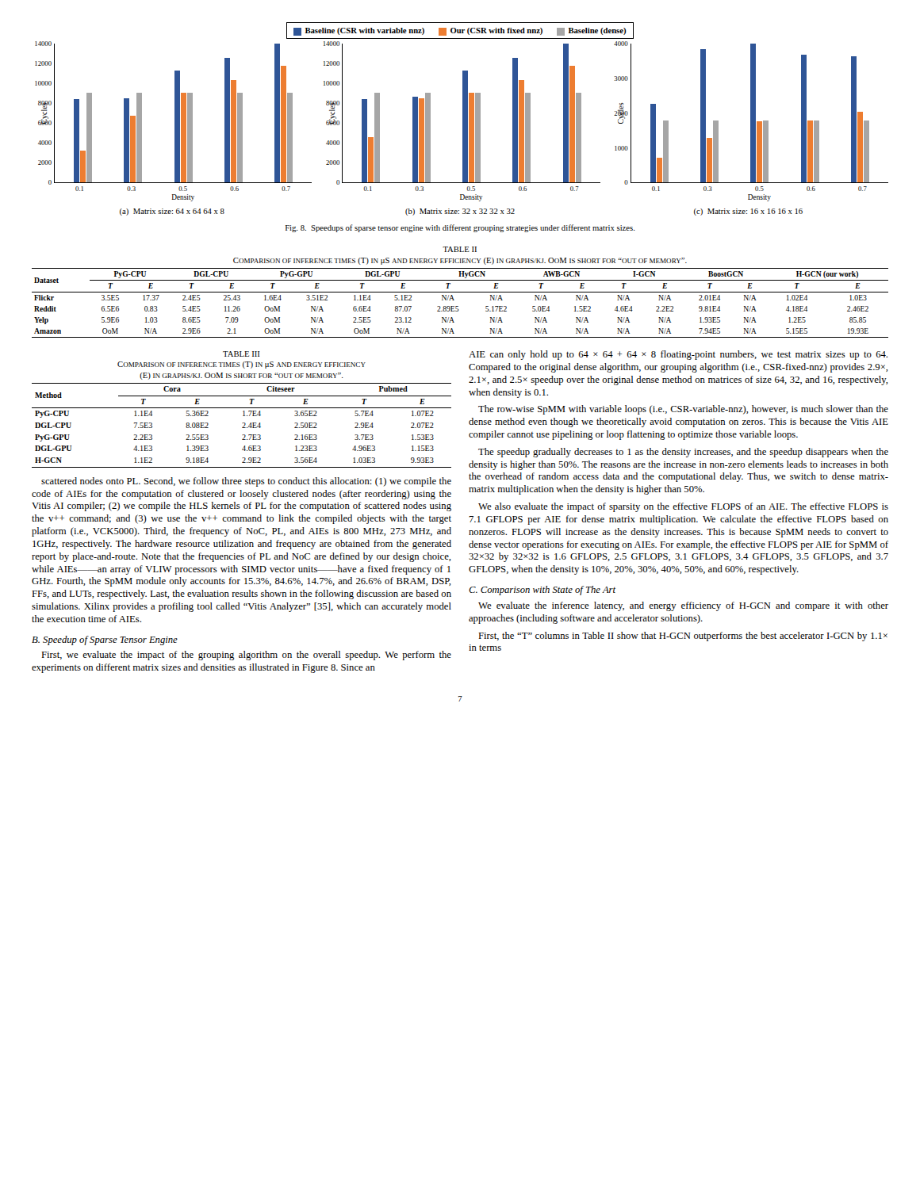Baseline (CSR with variable nnz) Our (CSR with fixed nnz) Baseline (dense)
Cycles
14000
12000
10000
8000
6000
4000
2000
0
0.10.30.50.60.7
Density
(a) Matrix size: 64 x 64 64 x 8
Cycles
14000
12000
10000
8000
6000
4000
2000
0
0.10.30.50.60.7
Density
(b) Matrix size: 32 x 32 32 x 32
Cycles
4000
3000
2000
1000
0
0.10.30.50.60.7
Density
(c) Matrix size: 16 x 16 16 x 16
Fig. 8. Speedups of sparse tensor engine with different grouping strategies under different matrix sizes.
TABLE II
COMPARISON OF INFERENCE TIMES (T) IN μS AND ENERGY EFFICIENCY (E) IN GRAPHS/KJ. OOM IS SHORT FOR “OUT OF MEMORY”.
| Dataset | PyG-CPU | DGL-CPU | PyG-GPU | DGL-GPU | HyGCN | AWB-GCN | I-GCN | BoostGCN | H-GCN (our work) |
| --- | --- | --- | --- | --- | --- | --- | --- | --- | --- |
| T | E | T | E | T | E | T | E | T | E | T | E | T | E | T | E | T | E |
| Flickr | 3.5E5 | 17.37 | 2.4E5 | 25.43 | 1.6E4 | 3.51E2 | 1.1E4 | 5.1E2 | N/A | N/A | N/A | N/A | N/A | N/A | 2.01E4 | N/A | 1.02E4 | 1.0E3 |
| Reddit | 6.5E6 | 0.83 | 5.4E5 | 11.26 | OoM | N/A | 6.6E4 | 87.07 | 2.89E5 | 5.17E2 | 5.0E4 | 1.5E2 | 4.6E4 | 2.2E2 | 9.81E4 | N/A | 4.18E4 | 2.46E2 |
| Yelp | 5.9E6 | 1.03 | 8.6E5 | 7.09 | OoM | N/A | 2.5E5 | 23.12 | N/A | N/A | N/A | N/A | N/A | N/A | 1.93E5 | N/A | 1.2E5 | 85.85 |
| Amazon | OoM | N/A | 2.9E6 | 2.1 | OoM | N/A | OoM | N/A | N/A | N/A | N/A | N/A | N/A | N/A | 7.94E5 | N/A | 5.15E5 | 19.93E |
TABLE III
COMPARISON OF INFERENCE TIMES (T) IN μS AND ENERGY EFFICIENCY
(E) IN GRAPHS/KJ. OOM IS SHORT FOR “OUT OF MEMORY”.
| Method | Cora | Citeseer | Pubmed |
| --- | --- | --- | --- |
| T | E | T | E | T | E |
| PyG-CPU | 1.1E4 | 5.36E2 | 1.7E4 | 3.65E2 | 5.7E4 | 1.07E2 |
| DGL-CPU | 7.5E3 | 8.08E2 | 2.4E4 | 2.50E2 | 2.9E4 | 2.07E2 |
| PyG-GPU | 2.2E3 | 2.55E3 | 2.7E3 | 2.16E3 | 3.7E3 | 1.53E3 |
| DGL-GPU | 4.1E3 | 1.39E3 | 4.6E3 | 1.23E3 | 4.96E3 | 1.15E3 |
| H-GCN | 1.1E2 | 9.18E4 | 2.9E2 | 3.56E4 | 1.03E3 | 9.93E3 |
scattered nodes onto PL. Second, we follow three steps to conduct this allocation: (1) we compile the code of AIEs for the computation of clustered or loosely clustered nodes (after reordering) using the Vitis AI compiler; (2) we compile the HLS kernels of PL for the computation of scattered nodes using the v++ command; and (3) we use the v++ command to link the compiled objects with the target platform (i.e., VCK5000). Third, the frequency of NoC, PL, and AIEs is 800 MHz, 273 MHz, and 1GHz, respectively. The hardware resource utilization and frequency are obtained from the generated report by place-and-route. Note that the frequencies of PL and NoC are defined by our design choice, while AIEs——an array of VLIW processors with SIMD vector units——have a fixed frequency of 1 GHz. Fourth, the SpMM module only accounts for 15.3%, 84.6%, 14.7%, and 26.6% of BRAM, DSP, FFs, and LUTs, respectively. Last, the evaluation results shown in the following discussion are based on simulations. Xilinx provides a profiling tool called “Vitis Analyzer” [35], which can accurately model the execution time of AIEs.
B. Speedup of Sparse Tensor Engine
First, we evaluate the impact of the grouping algorithm on the overall speedup. We perform the experiments on different matrix sizes and densities as illustrated in Figure 8. Since an
AIE can only hold up to 64 × 64 + 64 × 8 floating-point numbers, we test matrix sizes up to 64. Compared to the original dense algorithm, our grouping algorithm (i.e., CSR-fixed-nnz) provides 2.9×, 2.1×, and 2.5× speedup over the original dense method on matrices of size 64, 32, and 16, respectively, when density is 0.1.
The row-wise SpMM with variable loops (i.e., CSR-variable-nnz), however, is much slower than the dense method even though we theoretically avoid computation on zeros. This is because the Vitis AIE compiler cannot use pipelining or loop flattening to optimize those variable loops.
The speedup gradually decreases to 1 as the density increases, and the speedup disappears when the density is higher than 50%. The reasons are the increase in non-zero elements leads to increases in both the overhead of random access data and the computational delay. Thus, we switch to dense matrix-matrix multiplication when the density is higher than 50%.
We also evaluate the impact of sparsity on the effective FLOPS of an AIE. The effective FLOPS is 7.1 GFLOPS per AIE for dense matrix multiplication. We calculate the effective FLOPS based on nonzeros. FLOPS will increase as the density increases. This is because SpMM needs to convert to dense vector operations for executing on AIEs. For example, the effective FLOPS per AIE for SpMM of 32×32 by 32×32 is 1.6 GFLOPS, 2.5 GFLOPS, 3.1 GFLOPS, 3.4 GFLOPS, 3.5 GFLOPS, and 3.7 GFLOPS, when the density is 10%, 20%, 30%, 40%, 50%, and 60%, respectively.
C. Comparison with State of The Art
We evaluate the inference latency, and energy efficiency of H-GCN and compare it with other approaches (including software and accelerator solutions).
First, the “T” columns in Table II show that H-GCN outperforms the best accelerator I-GCN by 1.1× in terms
7